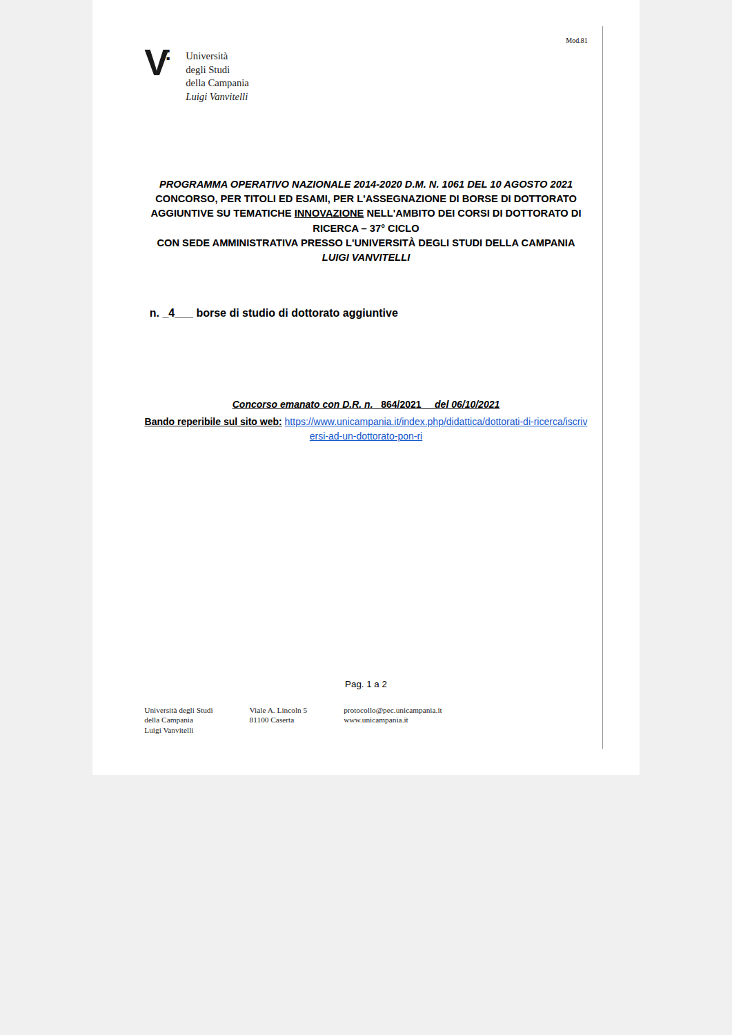Mod.81
V:
Università
degli Studi
della Campania
Luigi Vanvitelli
PROGRAMMA OPERATIVO NAZIONALE 2014-2020 D.M. N. 1061 DEL 10 AGOSTO 2021
CONCORSO, PER TITOLI ED ESAMI, PER L'ASSEGNAZIONE DI BORSE DI DOTTORATO AGGIUNTIVE SU TEMATICHE INNOVAZIONE NELL'AMBITO DEI CORSI DI DOTTORATO DI RICERCA – 37° CICLO
CON SEDE AMMINISTRATIVA PRESSO L'UNIVERSITÀ DEGLI STUDI DELLA CAMPANIA LUIGI VANVITELLI
n. _4___ borse di studio di dottorato aggiuntive
Concorso emanato con D.R. n. _864/2021__ del 06/10/2021
Bando reperibile sul sito web: https://www.unicampania.it/index.php/didattica/dottorati-di-ricerca/iscriversi-ad-un-dottorato-pon-ri
Pag. 1 a 2
Università degli Studi
della Campania
Luigi Vanvitelli
Viale A. Lincoln 5
81100 Caserta
protocollo@pec.unicampania.it
www.unicampania.it